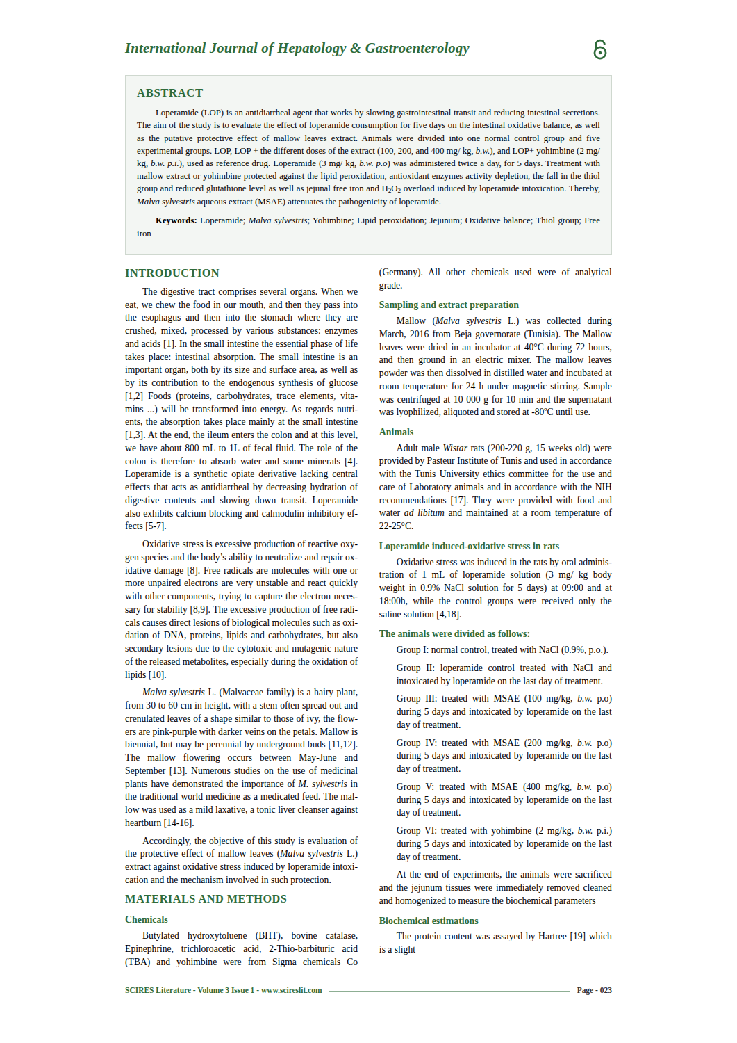International Journal of Hepatology & Gastroenterology
ABSTRACT
Loperamide (LOP) is an antidiarrheal agent that works by slowing gastrointestinal transit and reducing intestinal secretions. The aim of the study is to evaluate the effect of loperamide consumption for five days on the intestinal oxidative balance, as well as the putative protective effect of mallow leaves extract. Animals were divided into one normal control group and five experimental groups. LOP, LOP + the different doses of the extract (100, 200, and 400 mg/ kg, b.w.), and LOP+ yohimbine (2 mg/ kg, b.w. p.i.), used as reference drug. Loperamide (3 mg/ kg, b.w. p.o) was administered twice a day, for 5 days. Treatment with mallow extract or yohimbine protected against the lipid peroxidation, antioxidant enzymes activity depletion, the fall in the thiol group and reduced glutathione level as well as jejunal free iron and H2O2 overload induced by loperamide intoxication. Thereby, Malva sylvestris aqueous extract (MSAE) attenuates the pathogenicity of loperamide.
Keywords: Loperamide; Malva sylvestris; Yohimbine; Lipid peroxidation; Jejunum; Oxidative balance; Thiol group; Free iron
INTRODUCTION
The digestive tract comprises several organs. When we eat, we chew the food in our mouth, and then they pass into the esophagus and then into the stomach where they are crushed, mixed, processed by various substances: enzymes and acids [1]. In the small intestine the essential phase of life takes place: intestinal absorption. The small intestine is an important organ, both by its size and surface area, as well as by its contribution to the endogenous synthesis of glucose [1,2] Foods (proteins, carbohydrates, trace elements, vitamins ...) will be transformed into energy. As regards nutrients, the absorption takes place mainly at the small intestine [1,3]. At the end, the ileum enters the colon and at this level, we have about 800 mL to 1L of fecal fluid. The role of the colon is therefore to absorb water and some minerals [4]. Loperamide is a synthetic opiate derivative lacking central effects that acts as antidiarrheal by decreasing hydration of digestive contents and slowing down transit. Loperamide also exhibits calcium blocking and calmodulin inhibitory effects [5-7].
Oxidative stress is excessive production of reactive oxygen species and the body’s ability to neutralize and repair oxidative damage [8]. Free radicals are molecules with one or more unpaired electrons are very unstable and react quickly with other components, trying to capture the electron necessary for stability [8,9]. The excessive production of free radicals causes direct lesions of biological molecules such as oxidation of DNA, proteins, lipids and carbohydrates, but also secondary lesions due to the cytotoxic and mutagenic nature of the released metabolites, especially during the oxidation of lipids [10].
Malva sylvestris L. (Malvaceae family) is a hairy plant, from 30 to 60 cm in height, with a stem often spread out and crenulated leaves of a shape similar to those of ivy, the flowers are pink-purple with darker veins on the petals. Mallow is biennial, but may be perennial by underground buds [11,12]. The mallow flowering occurs between May-June and September [13]. Numerous studies on the use of medicinal plants have demonstrated the importance of M. sylvestris in the traditional world medicine as a medicated feed. The mallow was used as a mild laxative, a tonic liver cleanser against heartburn [14-16].
Accordingly, the objective of this study is evaluation of the protective effect of mallow leaves (Malva sylvestris L.) extract against oxidative stress induced by loperamide intoxication and the mechanism involved in such protection.
MATERIALS AND METHODS
Chemicals
Butylated hydroxytoluene (BHT), bovine catalase, Epinephrine, trichloroacetic acid, 2-Thio-barbituric acid (TBA) and yohimbine were from Sigma chemicals Co (Germany). All other chemicals used were of analytical grade.
Sampling and extract preparation
Mallow (Malva sylvestris L.) was collected during March, 2016 from Beja governorate (Tunisia). The Mallow leaves were dried in an incubator at 40°C during 72 hours, and then ground in an electric mixer. The mallow leaves powder was then dissolved in distilled water and incubated at room temperature for 24 h under magnetic stirring. Sample was centrifuged at 10 000 g for 10 min and the supernatant was lyophilized, aliquoted and stored at -80ºC until use.
Animals
Adult male Wistar rats (200-220 g, 15 weeks old) were provided by Pasteur Institute of Tunis and used in accordance with the Tunis University ethics committee for the use and care of Laboratory animals and in accordance with the NIH recommendations [17]. They were provided with food and water ad libitum and maintained at a room temperature of 22-25°C.
Loperamide induced-oxidative stress in rats
Oxidative stress was induced in the rats by oral administration of 1 mL of loperamide solution (3 mg/ kg body weight in 0.9% NaCl solution for 5 days) at 09:00 and at 18:00h, while the control groups were received only the saline solution [4,18].
The animals were divided as follows:
Group I: normal control, treated with NaCl (0.9%, p.o.).
Group II: loperamide control treated with NaCl and intoxicated by loperamide on the last day of treatment.
Group III: treated with MSAE (100 mg/kg, b.w. p.o) during 5 days and intoxicated by loperamide on the last day of treatment.
Group IV: treated with MSAE (200 mg/kg, b.w. p.o) during 5 days and intoxicated by loperamide on the last day of treatment.
Group V: treated with MSAE (400 mg/kg, b.w. p.o) during 5 days and intoxicated by loperamide on the last day of treatment.
Group VI: treated with yohimbine (2 mg/kg, b.w. p.i.) during 5 days and intoxicated by loperamide on the last day of treatment.
At the end of experiments, the animals were sacrificed and the jejunum tissues were immediately removed cleaned and homogenized to measure the biochemical parameters
Biochemical estimations
The protein content was assayed by Hartree [19] which is a slight
SCIRES Literature - Volume 3 Issue 1 - www.scireslit.com
Page - 023